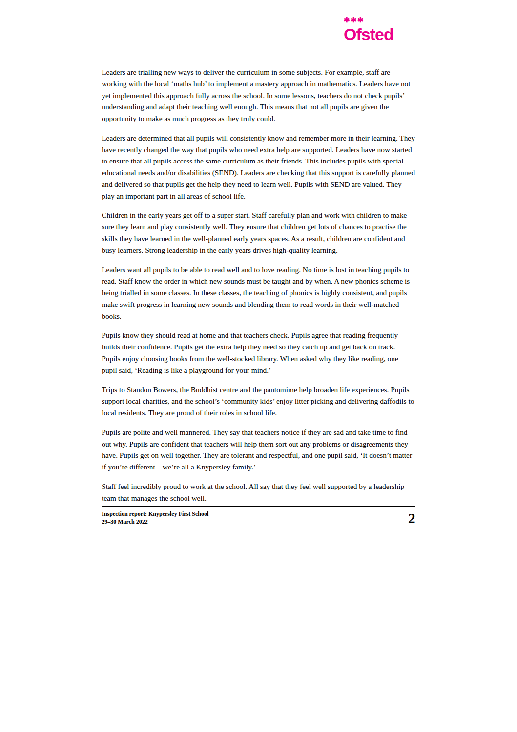✱✱✱ Ofsted
Leaders are trialling new ways to deliver the curriculum in some subjects. For example, staff are working with the local ‘maths hub’ to implement a mastery approach in mathematics. Leaders have not yet implemented this approach fully across the school. In some lessons, teachers do not check pupils’ understanding and adapt their teaching well enough. This means that not all pupils are given the opportunity to make as much progress as they truly could.
Leaders are determined that all pupils will consistently know and remember more in their learning. They have recently changed the way that pupils who need extra help are supported. Leaders have now started to ensure that all pupils access the same curriculum as their friends. This includes pupils with special educational needs and/or disabilities (SEND). Leaders are checking that this support is carefully planned and delivered so that pupils get the help they need to learn well. Pupils with SEND are valued. They play an important part in all areas of school life.
Children in the early years get off to a super start. Staff carefully plan and work with children to make sure they learn and play consistently well. They ensure that children get lots of chances to practise the skills they have learned in the well-planned early years spaces. As a result, children are confident and busy learners. Strong leadership in the early years drives high-quality learning.
Leaders want all pupils to be able to read well and to love reading. No time is lost in teaching pupils to read. Staff know the order in which new sounds must be taught and by when. A new phonics scheme is being trialled in some classes. In these classes, the teaching of phonics is highly consistent, and pupils make swift progress in learning new sounds and blending them to read words in their well-matched books.
Pupils know they should read at home and that teachers check. Pupils agree that reading frequently builds their confidence. Pupils get the extra help they need so they catch up and get back on track. Pupils enjoy choosing books from the well-stocked library. When asked why they like reading, one pupil said, ‘Reading is like a playground for your mind.’
Trips to Standon Bowers, the Buddhist centre and the pantomime help broaden life experiences. Pupils support local charities, and the school’s ‘community kids’ enjoy litter picking and delivering daffodils to local residents. They are proud of their roles in school life.
Pupils are polite and well mannered. They say that teachers notice if they are sad and take time to find out why. Pupils are confident that teachers will help them sort out any problems or disagreements they have. Pupils get on well together. They are tolerant and respectful, and one pupil said, ‘It doesn’t matter if you’re different – we’re all a Knypersley family.’
Staff feel incredibly proud to work at the school. All say that they feel well supported by a leadership team that manages the school well.
Inspection report: Knypersley First School
29–30 March 2022
2